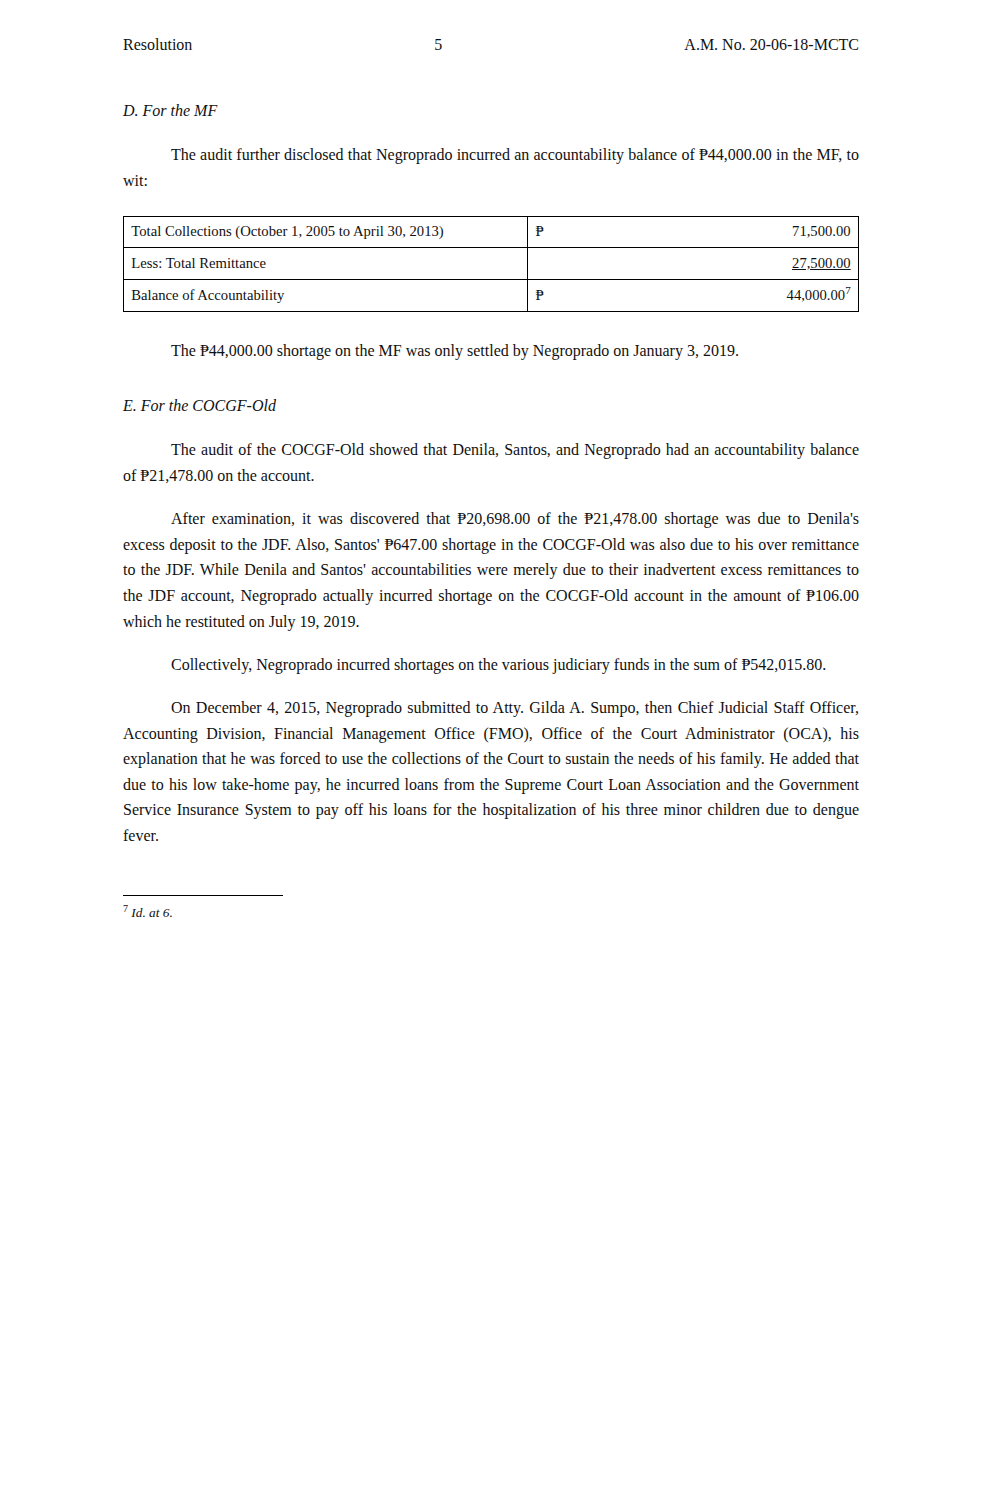Resolution 5 A.M. No. 20-06-18-MCTC
D. For the MF
The audit further disclosed that Negroprado incurred an accountability balance of ₱44,000.00 in the MF, to wit:
| Total Collections (October 1, 2005 to April 30, 2013) | ₱ | 71,500.00 |
| Less: Total Remittance | | 27,500.00 |
| Balance of Accountability | ₱ | 44,000.00 7 |
The ₱44,000.00 shortage on the MF was only settled by Negroprado on January 3, 2019.
E. For the COCGF-Old
The audit of the COCGF-Old showed that Denila, Santos, and Negroprado had an accountability balance of ₱21,478.00 on the account.
After examination, it was discovered that ₱20,698.00 of the ₱21,478.00 shortage was due to Denila's excess deposit to the JDF. Also, Santos' ₱647.00 shortage in the COCGF-Old was also due to his over remittance to the JDF. While Denila and Santos' accountabilities were merely due to their inadvertent excess remittances to the JDF account, Negroprado actually incurred shortage on the COCGF-Old account in the amount of ₱106.00 which he restituted on July 19, 2019.
Collectively, Negroprado incurred shortages on the various judiciary funds in the sum of ₱542,015.80.
On December 4, 2015, Negroprado submitted to Atty. Gilda A. Sumpo, then Chief Judicial Staff Officer, Accounting Division, Financial Management Office (FMO), Office of the Court Administrator (OCA), his explanation that he was forced to use the collections of the Court to sustain the needs of his family. He added that due to his low take-home pay, he incurred loans from the Supreme Court Loan Association and the Government Service Insurance System to pay off his loans for the hospitalization of his three minor children due to dengue fever.
7 Id. at 6.